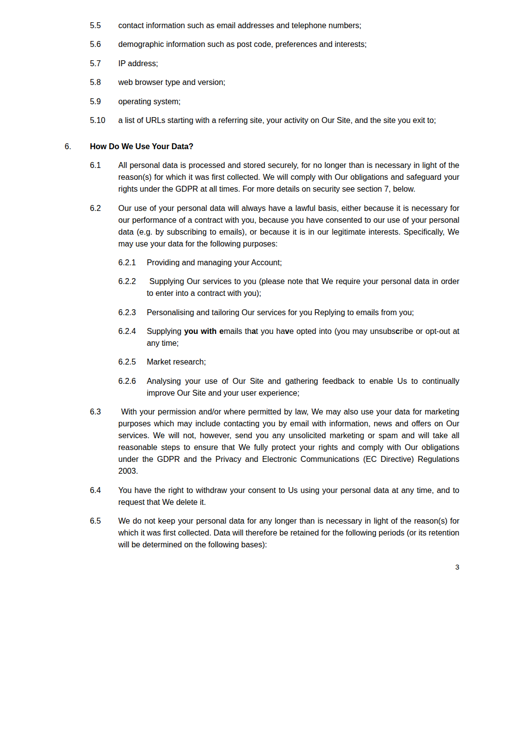5.5 contact information such as email addresses and telephone numbers;
5.6 demographic information such as post code, preferences and interests;
5.7 IP address;
5.8 web browser type and version;
5.9 operating system;
5.10 a list of URLs starting with a referring site, your activity on Our Site, and the site you exit to;
6.
How Do We Use Your Data?
6.1 All personal data is processed and stored securely, for no longer than is necessary in light of the reason(s) for which it was first collected. We will comply with Our obligations and safeguard your rights under the GDPR at all times. For more details on security see section 7, below.
6.2 Our use of your personal data will always have a lawful basis, either because it is necessary for our performance of a contract with you, because you have consented to our use of your personal data (e.g. by subscribing to emails), or because it is in our legitimate interests. Specifically, We may use your data for the following purposes:
6.2.1 Providing and managing your Account;
6.2.2 Supplying Our services to you (please note that We require your personal data in order to enter into a contract with you);
6.2.3 Personalising and tailoring Our services for you Replying to emails from you;
6.2.4 Supplying you with emails that you have opted into (you may unsubscribe or opt-out at any time;
6.2.5 Market research;
6.2.6 Analysing your use of Our Site and gathering feedback to enable Us to continually improve Our Site and your user experience;
6.3 With your permission and/or where permitted by law, We may also use your data for marketing purposes which may include contacting you by email with information, news and offers on Our services. We will not, however, send you any unsolicited marketing or spam and will take all reasonable steps to ensure that We fully protect your rights and comply with Our obligations under the GDPR and the Privacy and Electronic Communications (EC Directive) Regulations 2003.
6.4 You have the right to withdraw your consent to Us using your personal data at any time, and to request that We delete it.
6.5 We do not keep your personal data for any longer than is necessary in light of the reason(s) for which it was first collected. Data will therefore be retained for the following periods (or its retention will be determined on the following bases):
3